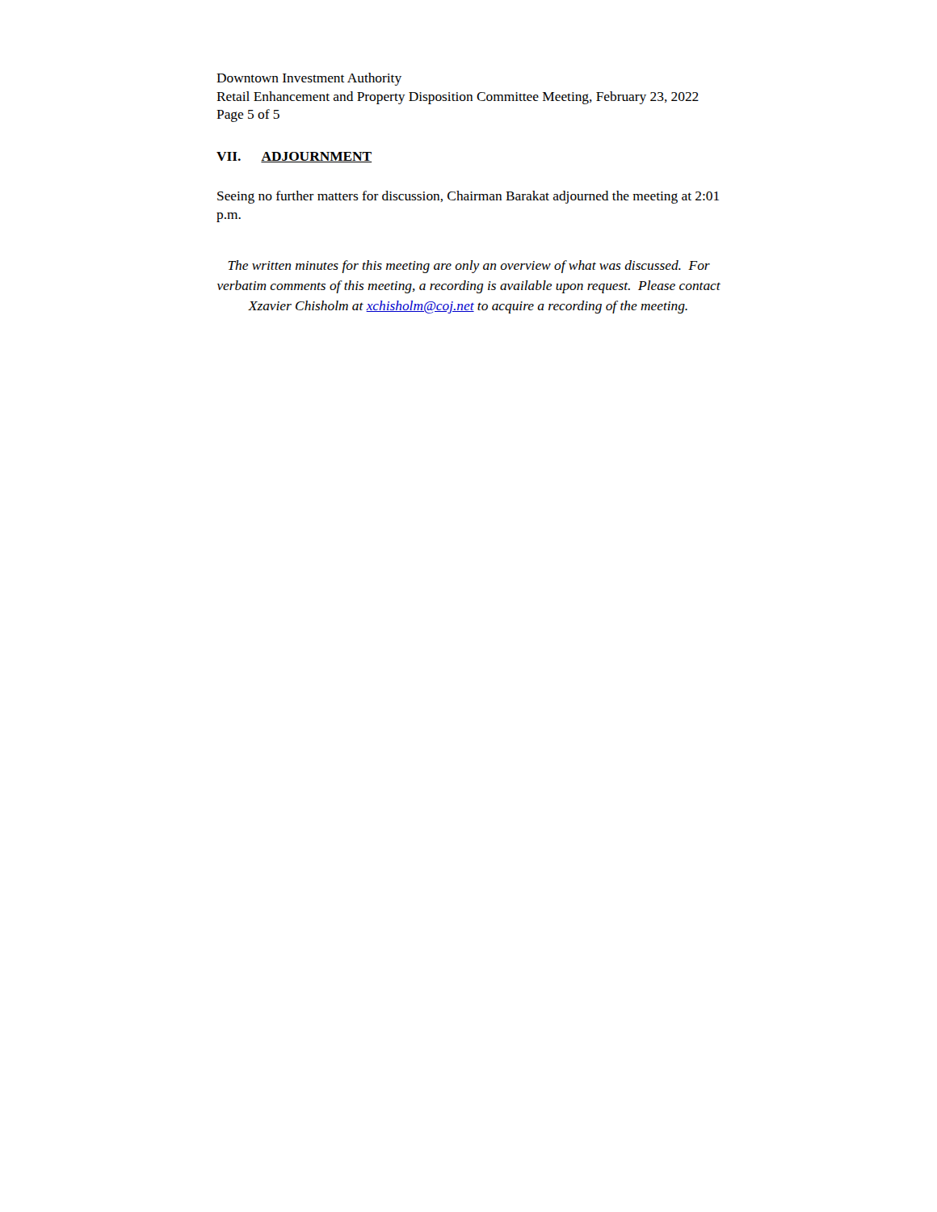Downtown Investment Authority
Retail Enhancement and Property Disposition Committee Meeting, February 23, 2022
Page 5 of 5
VII. ADJOURNMENT
Seeing no further matters for discussion, Chairman Barakat adjourned the meeting at 2:01 p.m.
The written minutes for this meeting are only an overview of what was discussed. For verbatim comments of this meeting, a recording is available upon request. Please contact Xzavier Chisholm at xchisholm@coj.net to acquire a recording of the meeting.